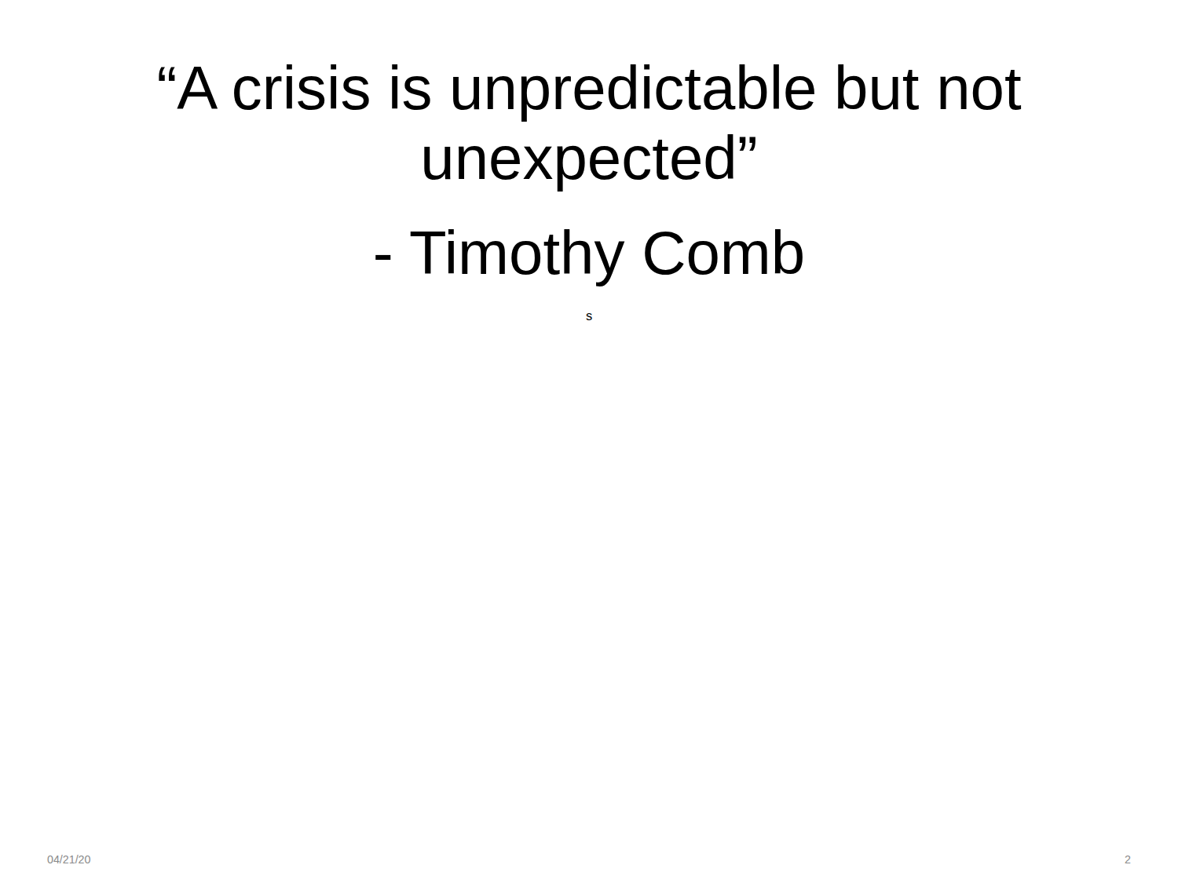“A crisis is unpredictable but not unexpected” - Timothy Comb
s
04/21/20 2